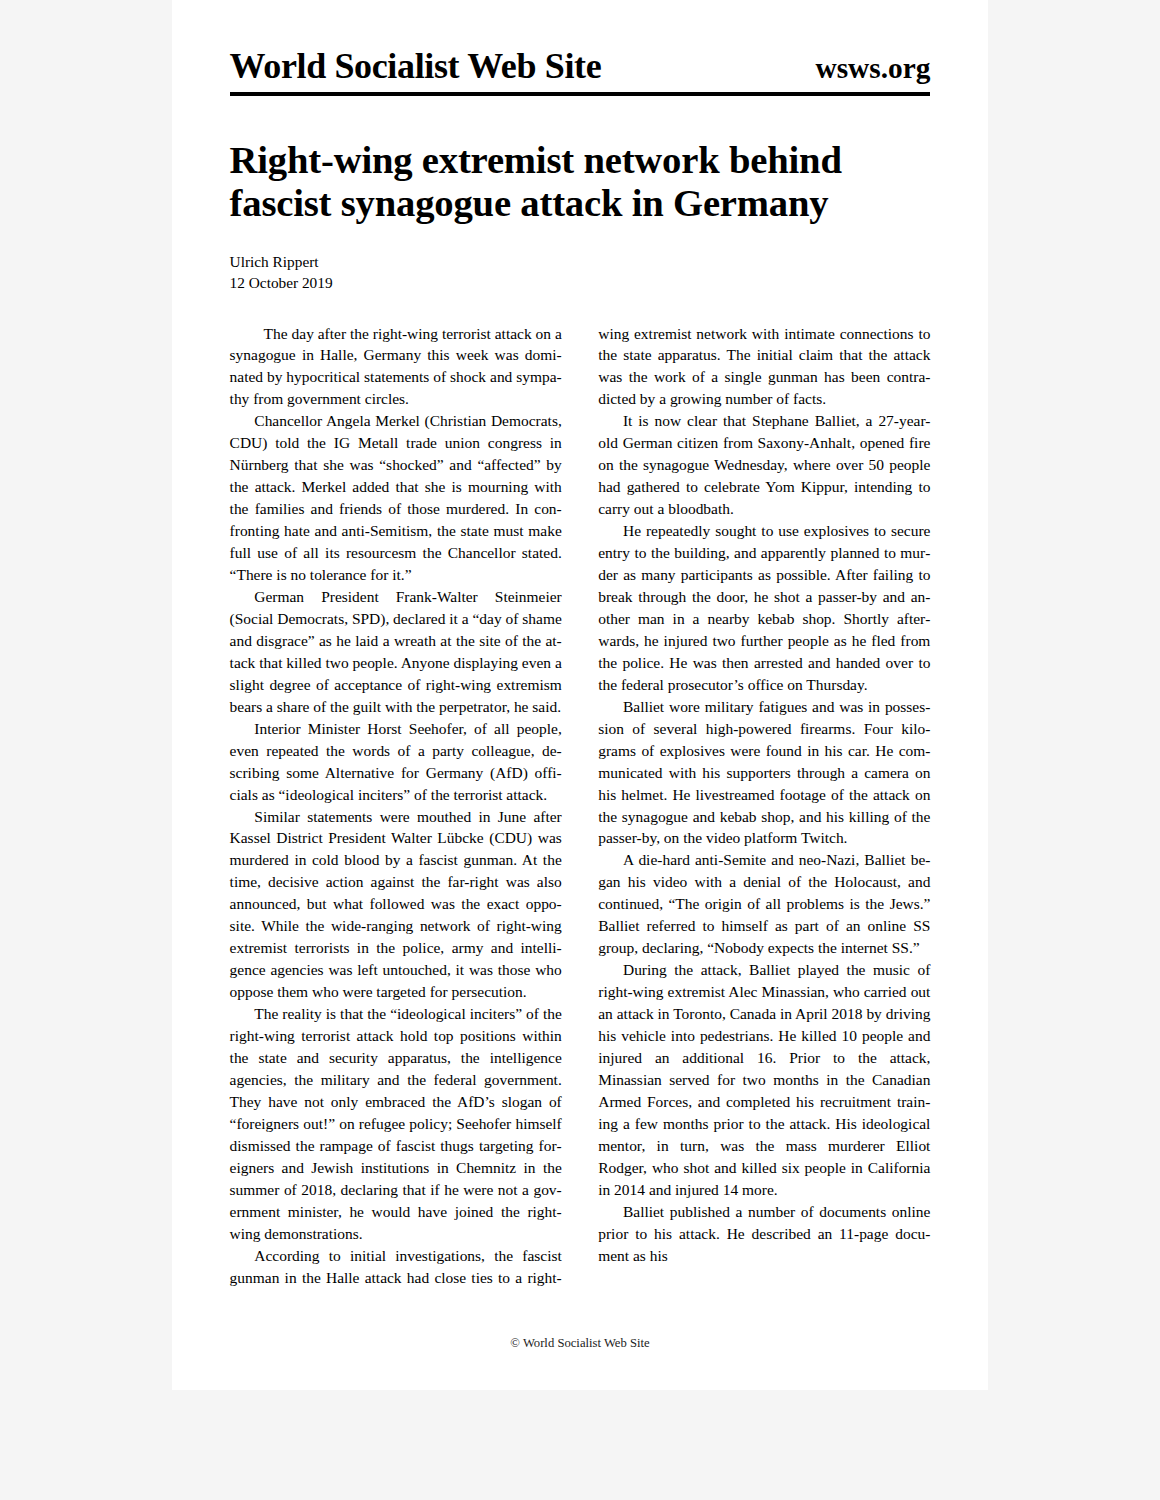World Socialist Web Site
wsws.org
Right-wing extremist network behind fascist synagogue attack in Germany
Ulrich Rippert 12 October 2019
The day after the right-wing terrorist attack on a synagogue in Halle, Germany this week was dominated by hypocritical statements of shock and sympathy from government circles.
Chancellor Angela Merkel (Christian Democrats, CDU) told the IG Metall trade union congress in Nürnberg that she was “shocked” and “affected” by the attack. Merkel added that she is mourning with the families and friends of those murdered. In confronting hate and anti-Semitism, the state must make full use of all its resourcesm the Chancellor stated. “There is no tolerance for it.”
German President Frank-Walter Steinmeier (Social Democrats, SPD), declared it a “day of shame and disgrace” as he laid a wreath at the site of the attack that killed two people. Anyone displaying even a slight degree of acceptance of right-wing extremism bears a share of the guilt with the perpetrator, he said.
Interior Minister Horst Seehofer, of all people, even repeated the words of a party colleague, describing some Alternative for Germany (AfD) officials as “ideological inciters” of the terrorist attack.
Similar statements were mouthed in June after Kassel District President Walter Lübcke (CDU) was murdered in cold blood by a fascist gunman. At the time, decisive action against the far-right was also announced, but what followed was the exact opposite. While the wide-ranging network of right-wing extremist terrorists in the police, army and intelligence agencies was left untouched, it was those who oppose them who were targeted for persecution.
The reality is that the “ideological inciters” of the right-wing terrorist attack hold top positions within the state and security apparatus, the intelligence agencies, the military and the federal government. They have not only embraced the AfD’s slogan of “foreigners out!” on refugee policy; Seehofer himself dismissed the rampage of fascist thugs targeting foreigners and Jewish institutions in Chemnitz in the summer of 2018, declaring that if he were not a government minister, he would have joined the right-wing demonstrations.
According to initial investigations, the fascist gunman in the Halle attack had close ties to a right-wing extremist network with intimate connections to the state apparatus. The initial claim that the attack was the work of a single gunman has been contradicted by a growing number of facts.
It is now clear that Stephane Balliet, a 27-year-old German citizen from Saxony-Anhalt, opened fire on the synagogue Wednesday, where over 50 people had gathered to celebrate Yom Kippur, intending to carry out a bloodbath.
He repeatedly sought to use explosives to secure entry to the building, and apparently planned to murder as many participants as possible. After failing to break through the door, he shot a passer-by and another man in a nearby kebab shop. Shortly afterwards, he injured two further people as he fled from the police. He was then arrested and handed over to the federal prosecutor’s office on Thursday.
Balliet wore military fatigues and was in possession of several high-powered firearms. Four kilograms of explosives were found in his car. He communicated with his supporters through a camera on his helmet. He livestreamed footage of the attack on the synagogue and kebab shop, and his killing of the passer-by, on the video platform Twitch.
A die-hard anti-Semite and neo-Nazi, Balliet began his video with a denial of the Holocaust, and continued, “The origin of all problems is the Jews.” Balliet referred to himself as part of an online SS group, declaring, “Nobody expects the internet SS.”
During the attack, Balliet played the music of right-wing extremist Alec Minassian, who carried out an attack in Toronto, Canada in April 2018 by driving his vehicle into pedestrians. He killed 10 people and injured an additional 16. Prior to the attack, Minassian served for two months in the Canadian Armed Forces, and completed his recruitment training a few months prior to the attack. His ideological mentor, in turn, was the mass murderer Elliot Rodger, who shot and killed six people in California in 2014 and injured 14 more.
Balliet published a number of documents online prior to his attack. He described an 11-page document as his
© World Socialist Web Site